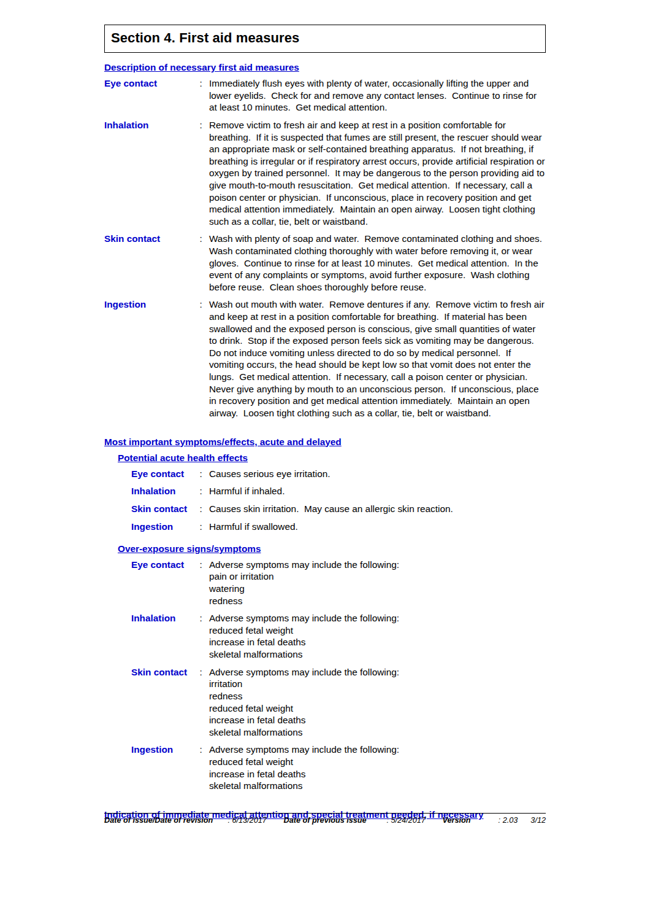Section 4. First aid measures
Description of necessary first aid measures
| Eye contact | : | Immediately flush eyes with plenty of water, occasionally lifting the upper and lower eyelids. Check for and remove any contact lenses. Continue to rinse for at least 10 minutes. Get medical attention. |
| Inhalation | : | Remove victim to fresh air and keep at rest in a position comfortable for breathing. If it is suspected that fumes are still present, the rescuer should wear an appropriate mask or self-contained breathing apparatus. If not breathing, if breathing is irregular or if respiratory arrest occurs, provide artificial respiration or oxygen by trained personnel. It may be dangerous to the person providing aid to give mouth-to-mouth resuscitation. Get medical attention. If necessary, call a poison center or physician. If unconscious, place in recovery position and get medical attention immediately. Maintain an open airway. Loosen tight clothing such as a collar, tie, belt or waistband. |
| Skin contact | : | Wash with plenty of soap and water. Remove contaminated clothing and shoes. Wash contaminated clothing thoroughly with water before removing it, or wear gloves. Continue to rinse for at least 10 minutes. Get medical attention. In the event of any complaints or symptoms, avoid further exposure. Wash clothing before reuse. Clean shoes thoroughly before reuse. |
| Ingestion | : | Wash out mouth with water. Remove dentures if any. Remove victim to fresh air and keep at rest in a position comfortable for breathing. If material has been swallowed and the exposed person is conscious, give small quantities of water to drink. Stop if the exposed person feels sick as vomiting may be dangerous. Do not induce vomiting unless directed to do so by medical personnel. If vomiting occurs, the head should be kept low so that vomit does not enter the lungs. Get medical attention. If necessary, call a poison center or physician. Never give anything by mouth to an unconscious person. If unconscious, place in recovery position and get medical attention immediately. Maintain an open airway. Loosen tight clothing such as a collar, tie, belt or waistband. |
Most important symptoms/effects, acute and delayed
Potential acute health effects
| Eye contact | : | Causes serious eye irritation. |
| Inhalation | : | Harmful if inhaled. |
| Skin contact | : | Causes skin irritation. May cause an allergic skin reaction. |
| Ingestion | : | Harmful if swallowed. |
Over-exposure signs/symptoms
| Eye contact | : | Adverse symptoms may include the following: pain or irritation watering redness |
| Inhalation | : | Adverse symptoms may include the following: reduced fetal weight increase in fetal deaths skeletal malformations |
| Skin contact | : | Adverse symptoms may include the following: irritation redness reduced fetal weight increase in fetal deaths skeletal malformations |
| Ingestion | : | Adverse symptoms may include the following: reduced fetal weight increase in fetal deaths skeletal malformations |
Indication of immediate medical attention and special treatment needed, if necessary
Date of issue/Date of revision : 6/13/2017 Date of previous issue : 5/24/2017 Version : 2.03 3/12